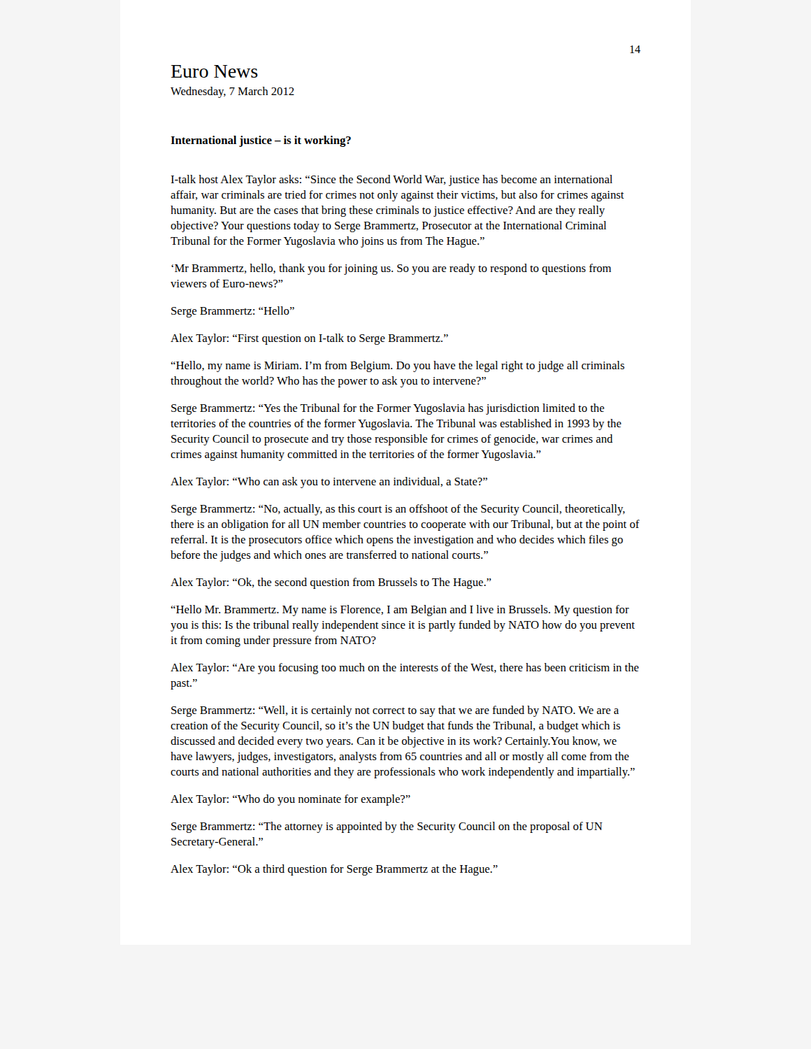14
Euro News
Wednesday, 7 March 2012
International justice – is it working?
I-talk host Alex Taylor asks: “Since the Second World War, justice has become an international affair, war criminals are tried for crimes not only against their victims, but also for crimes against humanity. But are the cases that bring these criminals to justice effective? And are they really objective? Your questions today to Serge Brammertz, Prosecutor at the International Criminal Tribunal for the Former Yugoslavia who joins us from The Hague.”
‘Mr Brammertz, hello, thank you for joining us. So you are ready to respond to questions from viewers of Euro-news?”
Serge Brammertz: “Hello”
Alex Taylor: “First question on I-talk to Serge Brammertz.”
“Hello, my name is Miriam. I’m from Belgium. Do you have the legal right to judge all criminals throughout the world? Who has the power to ask you to intervene?”
Serge Brammertz: “Yes the Tribunal for the Former Yugoslavia has jurisdiction limited to the territories of the countries of the former Yugoslavia. The Tribunal was established in 1993 by the Security Council to prosecute and try those responsible for crimes of genocide, war crimes and crimes against humanity committed in the territories of the former Yugoslavia.”
Alex Taylor: “Who can ask you to intervene an individual, a State?”
Serge Brammertz: “No, actually, as this court is an offshoot of the Security Council, theoretically, there is an obligation for all UN member countries to cooperate with our Tribunal, but at the point of referral. It is the prosecutors office which opens the investigation and who decides which files go before the judges and which ones are transferred to national courts.”
Alex Taylor: “Ok, the second question from Brussels to The Hague.”
“Hello Mr. Brammertz. My name is Florence, I am Belgian and I live in Brussels. My question for you is this: Is the tribunal really independent since it is partly funded by NATO how do you prevent it from coming under pressure from NATO?
Alex Taylor: “Are you focusing too much on the interests of the West, there has been criticism in the past.”
Serge Brammertz: “Well, it is certainly not correct to say that we are funded by NATO. We are a creation of the Security Council, so it’s the UN budget that funds the Tribunal, a budget which is discussed and decided every two years. Can it be objective in its work? Certainly.You know, we have lawyers, judges, investigators, analysts from 65 countries and all or mostly all come from the courts and national authorities and they are professionals who work independently and impartially.”
Alex Taylor: “Who do you nominate for example?”
Serge Brammertz: “The attorney is appointed by the Security Council on the proposal of UN Secretary-General.”
Alex Taylor: “Ok a third question for Serge Brammertz at the Hague.”